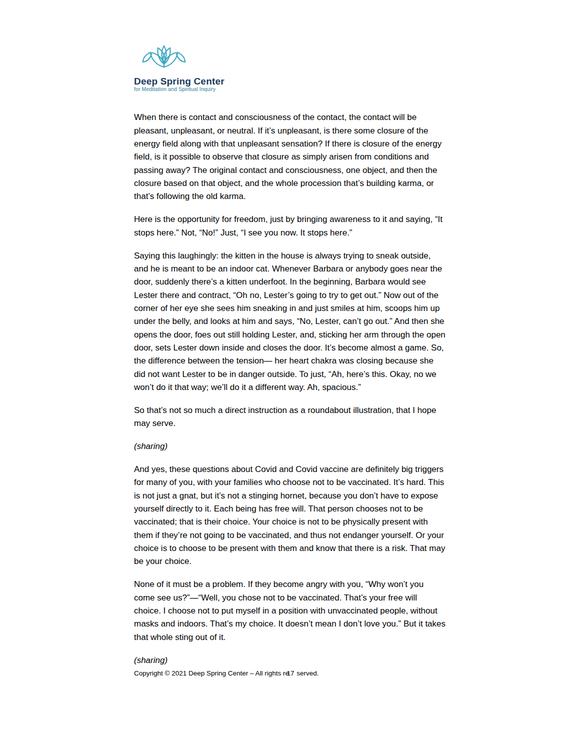Deep Spring Center
for Meditation and Spiritual Inquiry
When there is contact and consciousness of the contact, the contact will be pleasant, unpleasant, or neutral. If it’s unpleasant, is there some closure of the energy field along with that unpleasant sensation? If there is closure of the energy field, is it possible to observe that closure as simply arisen from conditions and passing away? The original contact and consciousness, one object, and then the closure based on that object, and the whole procession that’s building karma, or that’s following the old karma.
Here is the opportunity for freedom, just by bringing awareness to it and saying, “It stops here.” Not, “No!” Just, “I see you now. It stops here.”
Saying this laughingly: the kitten in the house is always trying to sneak outside, and he is meant to be an indoor cat. Whenever Barbara or anybody goes near the door, suddenly there’s a kitten underfoot. In the beginning, Barbara would see Lester there and contract, “Oh no, Lester’s going to try to get out.” Now out of the corner of her eye she sees him sneaking in and just smiles at him, scoops him up under the belly, and looks at him and says, “No, Lester, can’t go out.” And then she opens the door, foes out still holding Lester, and, sticking her arm through the open door, sets Lester down inside and closes the door. It’s become almost a game. So, the difference between the tension— her heart chakra was closing because she did not want Lester to be in danger outside. To just, “Ah, here’s this. Okay, no we won’t do it that way; we’ll do it a different way. Ah, spacious.”
So that’s not so much a direct instruction as a roundabout illustration, that I hope may serve.
(sharing)
And yes, these questions about Covid and Covid vaccine are definitely big triggers for many of you, with your families who choose not to be vaccinated. It’s hard. This is not just a gnat, but it’s not a stinging hornet, because you don’t have to expose yourself directly to it. Each being has free will. That person chooses not to be vaccinated; that is their choice. Your choice is not to be physically present with them if they’re not going to be vaccinated, and thus not endanger yourself. Or your choice is to choose to be present with them and know that there is a risk. That may be your choice.
None of it must be a problem. If they become angry with you, “Why won’t you come see us?”—“Well, you chose not to be vaccinated. That’s your free will choice. I choose not to put myself in a position with unvaccinated people, without masks and indoors. That’s my choice. It doesn’t mean I don’t love you.” But it takes that whole sting out of it.
(sharing)
Copyright © 2021 Deep Spring Center – All rights re17served.